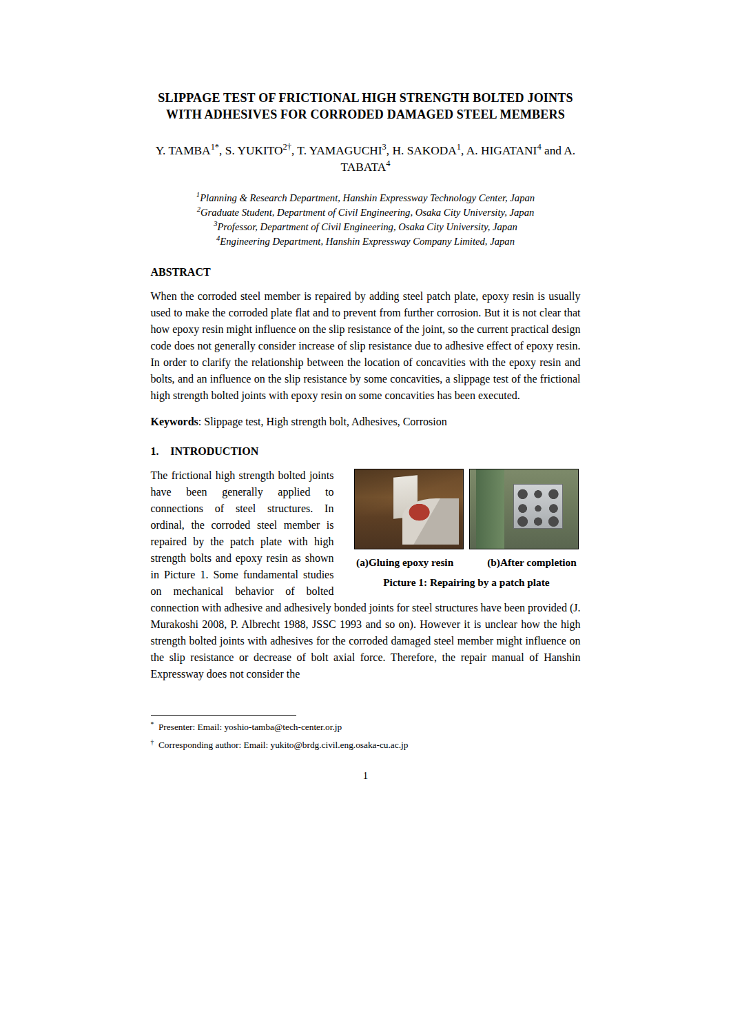SLIPPAGE TEST OF FRICTIONAL HIGH STRENGTH BOLTED JOINTS
WITH ADHESIVES FOR CORRODED DAMAGED STEEL MEMBERS
Y. TAMBA1*, S. YUKITO2†, T. YAMAGUCHI3, H. SAKODA1, A. HIGATANI4 and A. TABATA4
1Planning & Research Department, Hanshin Expressway Technology Center, Japan
2Graduate Student, Department of Civil Engineering, Osaka City University, Japan
3Professor, Department of Civil Engineering, Osaka City University, Japan
4Engineering Department, Hanshin Expressway Company Limited, Japan
ABSTRACT
When the corroded steel member is repaired by adding steel patch plate, epoxy resin is usually used to make the corroded plate flat and to prevent from further corrosion. But it is not clear that how epoxy resin might influence on the slip resistance of the joint, so the current practical design code does not generally consider increase of slip resistance due to adhesive effect of epoxy resin. In order to clarify the relationship between the location of concavities with the epoxy resin and bolts, and an influence on the slip resistance by some concavities, a slippage test of the frictional high strength bolted joints with epoxy resin on some concavities has been executed.
Keywords: Slippage test, High strength bolt, Adhesives, Corrosion
1. INTRODUCTION
(a)Gluing epoxy resin (b)After completion
Picture 1: Repairing by a patch plate
The frictional high strength bolted joints have been generally applied to connections of steel structures. In ordinal, the corroded steel member is repaired by the patch plate with high strength bolts and epoxy resin as shown in Picture 1. Some fundamental studies on mechanical behavior of bolted connection with adhesive and adhesively bonded joints for steel structures have been provided (J. Murakoshi 2008, P. Albrecht 1988, JSSC 1993 and so on). However it is unclear how the high strength bolted joints with adhesives for the corroded damaged steel member might influence on the slip resistance or decrease of bolt axial force. Therefore, the repair manual of Hanshin Expressway does not consider the
* Presenter: Email: yoshio-tamba@tech-center.or.jp
† Corresponding author: Email: yukito@brdg.civil.eng.osaka-cu.ac.jp
1